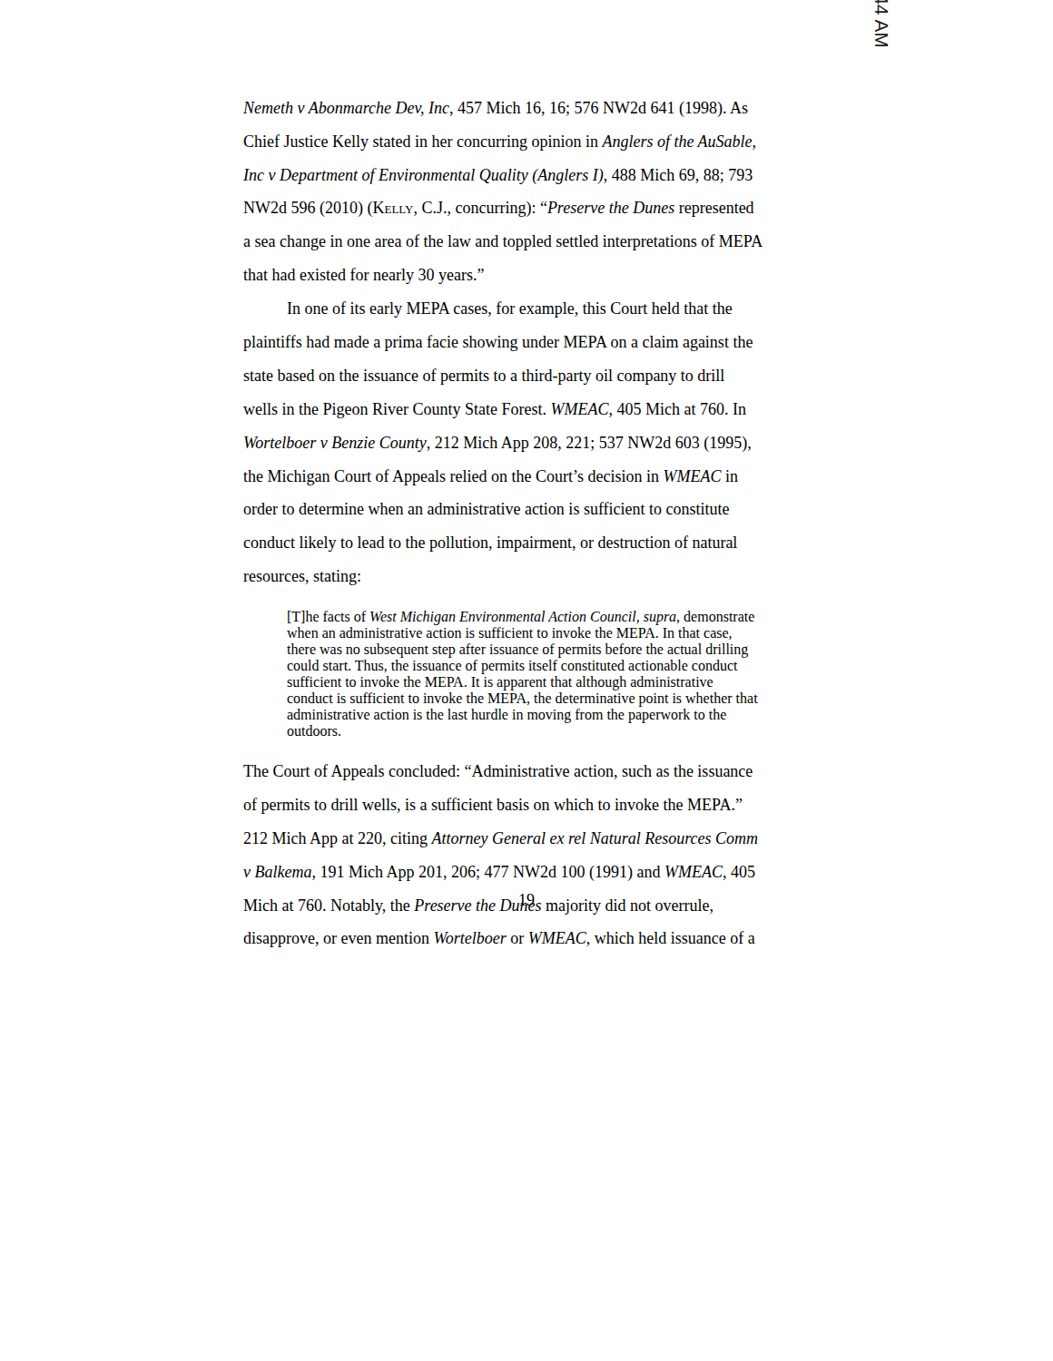RECEIVED by MSC 2/22/2022 9:40:44 AM
Nemeth v Abonmarche Dev, Inc, 457 Mich 16, 16; 576 NW2d 641 (1998). As Chief Justice Kelly stated in her concurring opinion in Anglers of the AuSable, Inc v Department of Environmental Quality (Anglers I), 488 Mich 69, 88; 793 NW2d 596 (2010) (Kelly, C.J., concurring): “Preserve the Dunes represented a sea change in one area of the law and toppled settled interpretations of MEPA that had existed for nearly 30 years.”
In one of its early MEPA cases, for example, this Court held that the plaintiffs had made a prima facie showing under MEPA on a claim against the state based on the issuance of permits to a third-party oil company to drill wells in the Pigeon River County State Forest. WMEAC, 405 Mich at 760. In Wortelboer v Benzie County, 212 Mich App 208, 221; 537 NW2d 603 (1995), the Michigan Court of Appeals relied on the Court’s decision in WMEAC in order to determine when an administrative action is sufficient to constitute conduct likely to lead to the pollution, impairment, or destruction of natural resources, stating:
[T]he facts of West Michigan Environmental Action Council, supra, demonstrate when an administrative action is sufficient to invoke the MEPA. In that case, there was no subsequent step after issuance of permits before the actual drilling could start. Thus, the issuance of permits itself constituted actionable conduct sufficient to invoke the MEPA. It is apparent that although administrative conduct is sufficient to invoke the MEPA, the determinative point is whether that administrative action is the last hurdle in moving from the paperwork to the outdoors.
The Court of Appeals concluded: “Administrative action, such as the issuance of permits to drill wells, is a sufficient basis on which to invoke the MEPA.” 212 Mich App at 220, citing Attorney General ex rel Natural Resources Comm v Balkema, 191 Mich App 201, 206; 477 NW2d 100 (1991) and WMEAC, 405 Mich at 760. Notably, the Preserve the Dunes majority did not overrule, disapprove, or even mention Wortelboer or WMEAC, which held issuance of a well permit is sufficient to invoke MEPA. This was because those cases had included a caveat consistent with
19